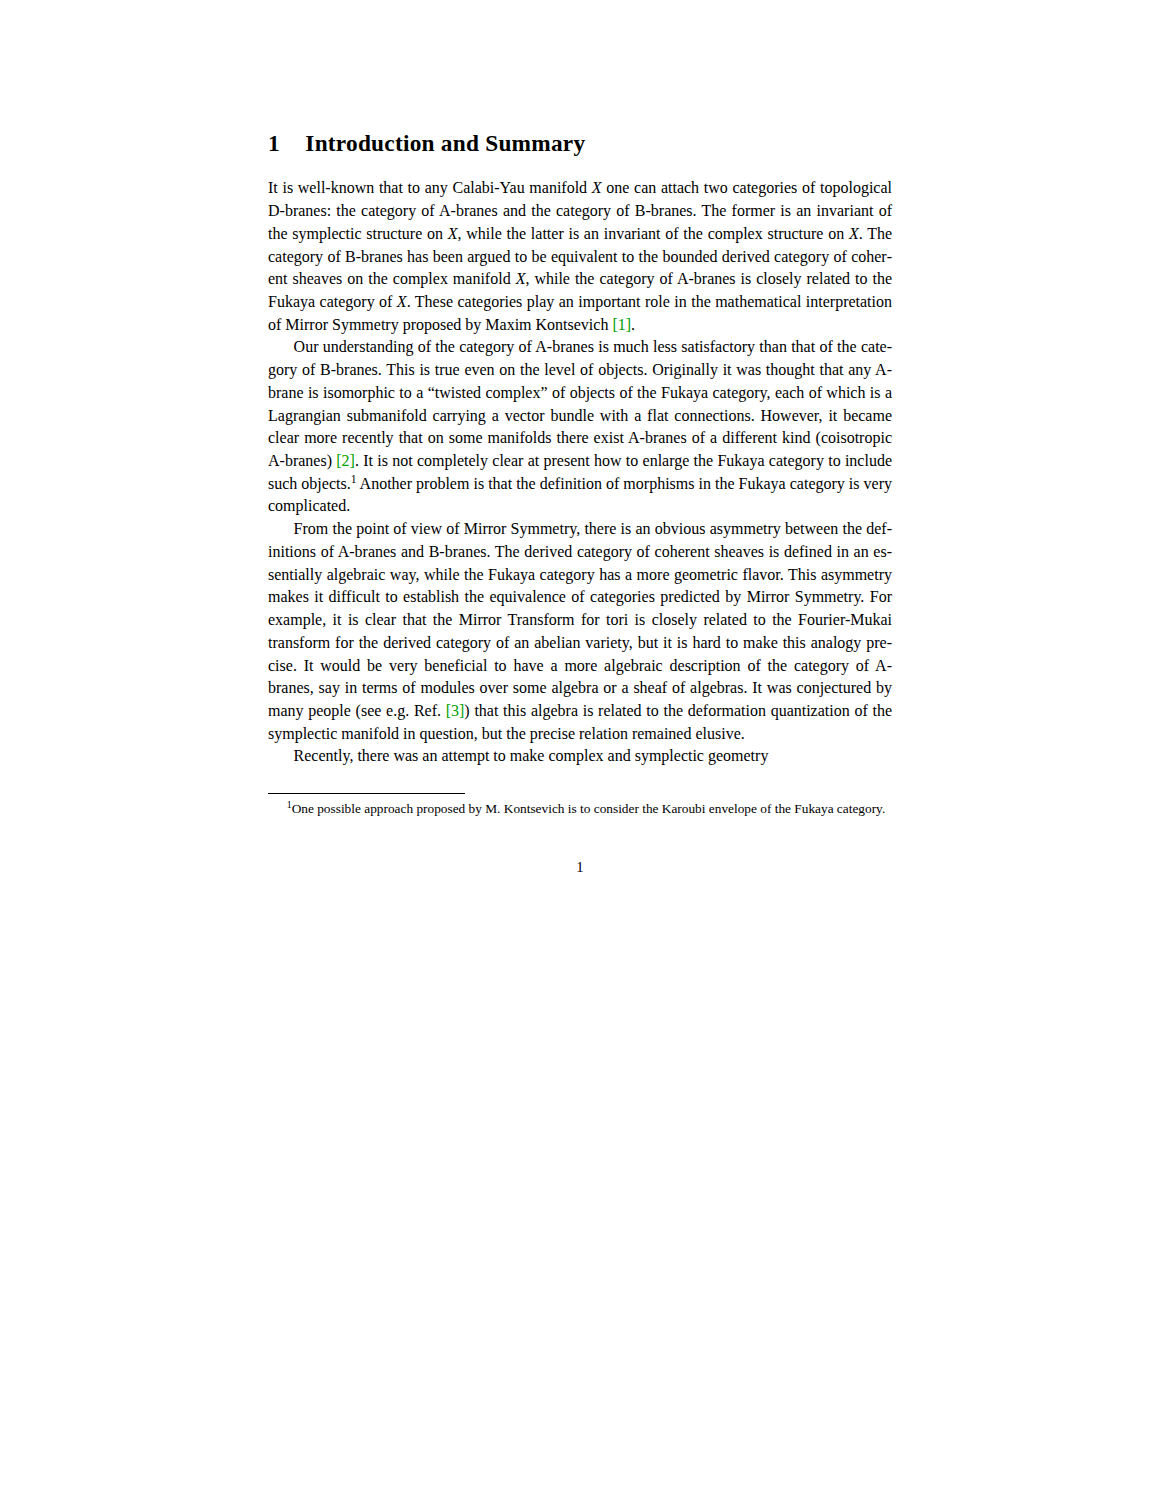1 Introduction and Summary
It is well-known that to any Calabi-Yau manifold X one can attach two categories of topological D-branes: the category of A-branes and the category of B-branes. The former is an invariant of the symplectic structure on X, while the latter is an invariant of the complex structure on X. The category of B-branes has been argued to be equivalent to the bounded derived category of coherent sheaves on the complex manifold X, while the category of A-branes is closely related to the Fukaya category of X. These categories play an important role in the mathematical interpretation of Mirror Symmetry proposed by Maxim Kontsevich [1].
Our understanding of the category of A-branes is much less satisfactory than that of the category of B-branes. This is true even on the level of objects. Originally it was thought that any A-brane is isomorphic to a “twisted complex” of objects of the Fukaya category, each of which is a Lagrangian submanifold carrying a vector bundle with a flat connections. However, it became clear more recently that on some manifolds there exist A-branes of a different kind (coisotropic A-branes) [2]. It is not completely clear at present how to enlarge the Fukaya category to include such objects.1 Another problem is that the definition of morphisms in the Fukaya category is very complicated.
From the point of view of Mirror Symmetry, there is an obvious asymmetry between the definitions of A-branes and B-branes. The derived category of coherent sheaves is defined in an essentially algebraic way, while the Fukaya category has a more geometric flavor. This asymmetry makes it difficult to establish the equivalence of categories predicted by Mirror Symmetry. For example, it is clear that the Mirror Transform for tori is closely related to the Fourier-Mukai transform for the derived category of an abelian variety, but it is hard to make this analogy precise. It would be very beneficial to have a more algebraic description of the category of A-branes, say in terms of modules over some algebra or a sheaf of algebras. It was conjectured by many people (see e.g. Ref. [3]) that this algebra is related to the deformation quantization of the symplectic manifold in question, but the precise relation remained elusive.
Recently, there was an attempt to make complex and symplectic geometry
1One possible approach proposed by M. Kontsevich is to consider the Karoubi envelope of the Fukaya category.
1